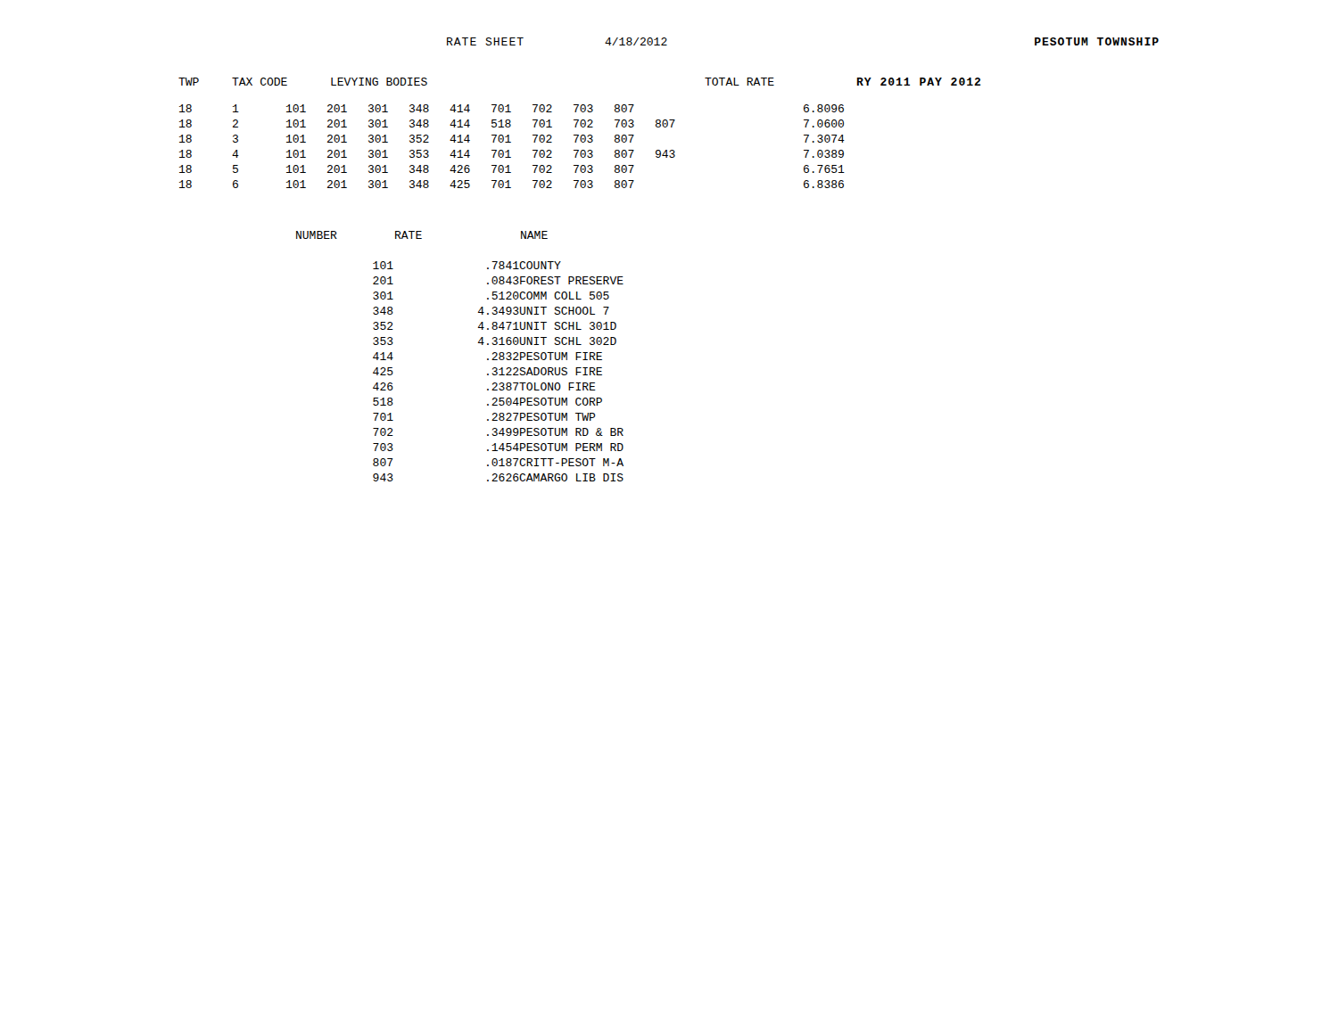RATE SHEET 4/18/2012 PESOTUM TOWNSHIP
TWP TAX CODE LEVYING BODIES TOTAL RATE RY 2011 PAY 2012
| 18 | 1 | 101 | 201 | 301 | 348 | 414 | 701 | 702 | 703 | 807 | | | 6.8096 |
| 18 | 2 | 101 | 201 | 301 | 348 | 414 | 518 | 701 | 702 | 703 | 807 | | 7.0600 |
| 18 | 3 | 101 | 201 | 301 | 352 | 414 | 701 | 702 | 703 | 807 | | | 7.3074 |
| 18 | 4 | 101 | 201 | 301 | 353 | 414 | 701 | 702 | 703 | 807 | 943 | | 7.0389 |
| 18 | 5 | 101 | 201 | 301 | 348 | 426 | 701 | 702 | 703 | 807 | | | 6.7651 |
| 18 | 6 | 101 | 201 | 301 | 348 | 425 | 701 | 702 | 703 | 807 | | | 6.8386 |
| NUMBER | RATE | NAME |
| --- | --- | --- |
| 101 | .7841 | COUNTY |
| 201 | .0843 | FOREST PRESERVE |
| 301 | .5120 | COMM COLL 505 |
| 348 | 4.3493 | UNIT SCHOOL 7 |
| 352 | 4.8471 | UNIT SCHL 301D |
| 353 | 4.3160 | UNIT SCHL 302D |
| 414 | .2832 | PESOTUM FIRE |
| 425 | .3122 | SADORUS FIRE |
| 426 | .2387 | TOLONO FIRE |
| 518 | .2504 | PESOTUM CORP |
| 701 | .2827 | PESOTUM TWP |
| 702 | .3499 | PESOTUM RD & BR |
| 703 | .1454 | PESOTUM PERM RD |
| 807 | .0187 | CRITT-PESOT M-A |
| 943 | .2626 | CAMARGO LIB DIS |